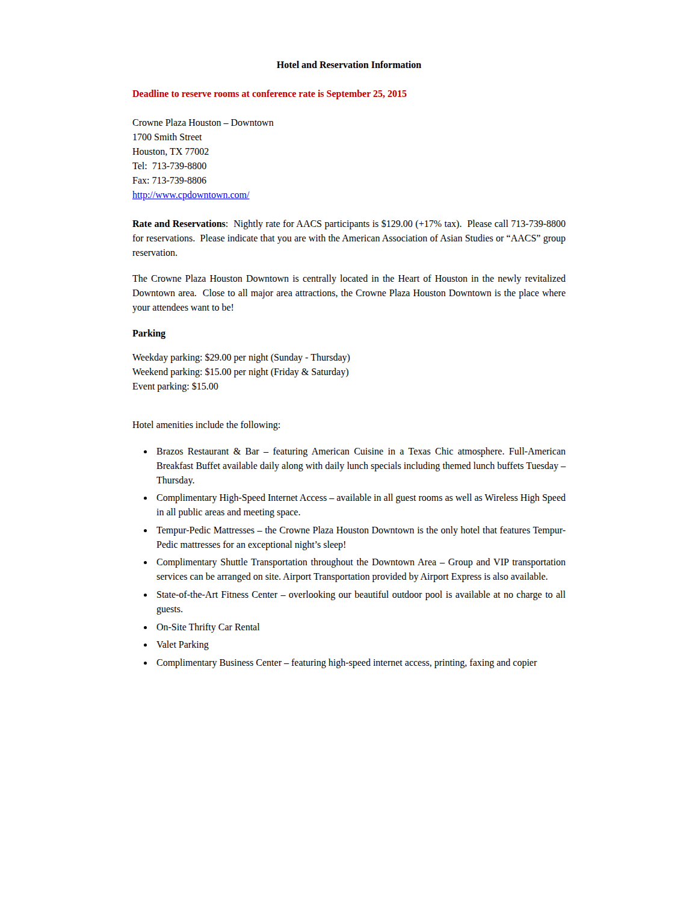Hotel and Reservation Information
Deadline to reserve rooms at conference rate is September 25, 2015
Crowne Plaza Houston – Downtown
1700 Smith Street
Houston, TX 77002
Tel: 713-739-8800
Fax: 713-739-8806
http://www.cpdowntown.com/
Rate and Reservations: Nightly rate for AACS participants is $129.00 (+17% tax). Please call 713-739-8800 for reservations. Please indicate that you are with the American Association of Asian Studies or “AACS” group reservation.
The Crowne Plaza Houston Downtown is centrally located in the Heart of Houston in the newly revitalized Downtown area. Close to all major area attractions, the Crowne Plaza Houston Downtown is the place where your attendees want to be!
Parking
Weekday parking: $29.00 per night (Sunday - Thursday)
Weekend parking: $15.00 per night (Friday & Saturday)
Event parking: $15.00
Hotel amenities include the following:
Brazos Restaurant & Bar – featuring American Cuisine in a Texas Chic atmosphere. Full-American Breakfast Buffet available daily along with daily lunch specials including themed lunch buffets Tuesday – Thursday.
Complimentary High-Speed Internet Access – available in all guest rooms as well as Wireless High Speed in all public areas and meeting space.
Tempur-Pedic Mattresses – the Crowne Plaza Houston Downtown is the only hotel that features Tempur-Pedic mattresses for an exceptional night’s sleep!
Complimentary Shuttle Transportation throughout the Downtown Area – Group and VIP transportation services can be arranged on site. Airport Transportation provided by Airport Express is also available.
State-of-the-Art Fitness Center – overlooking our beautiful outdoor pool is available at no charge to all guests.
On-Site Thrifty Car Rental
Valet Parking
Complimentary Business Center – featuring high-speed internet access, printing, faxing and copier